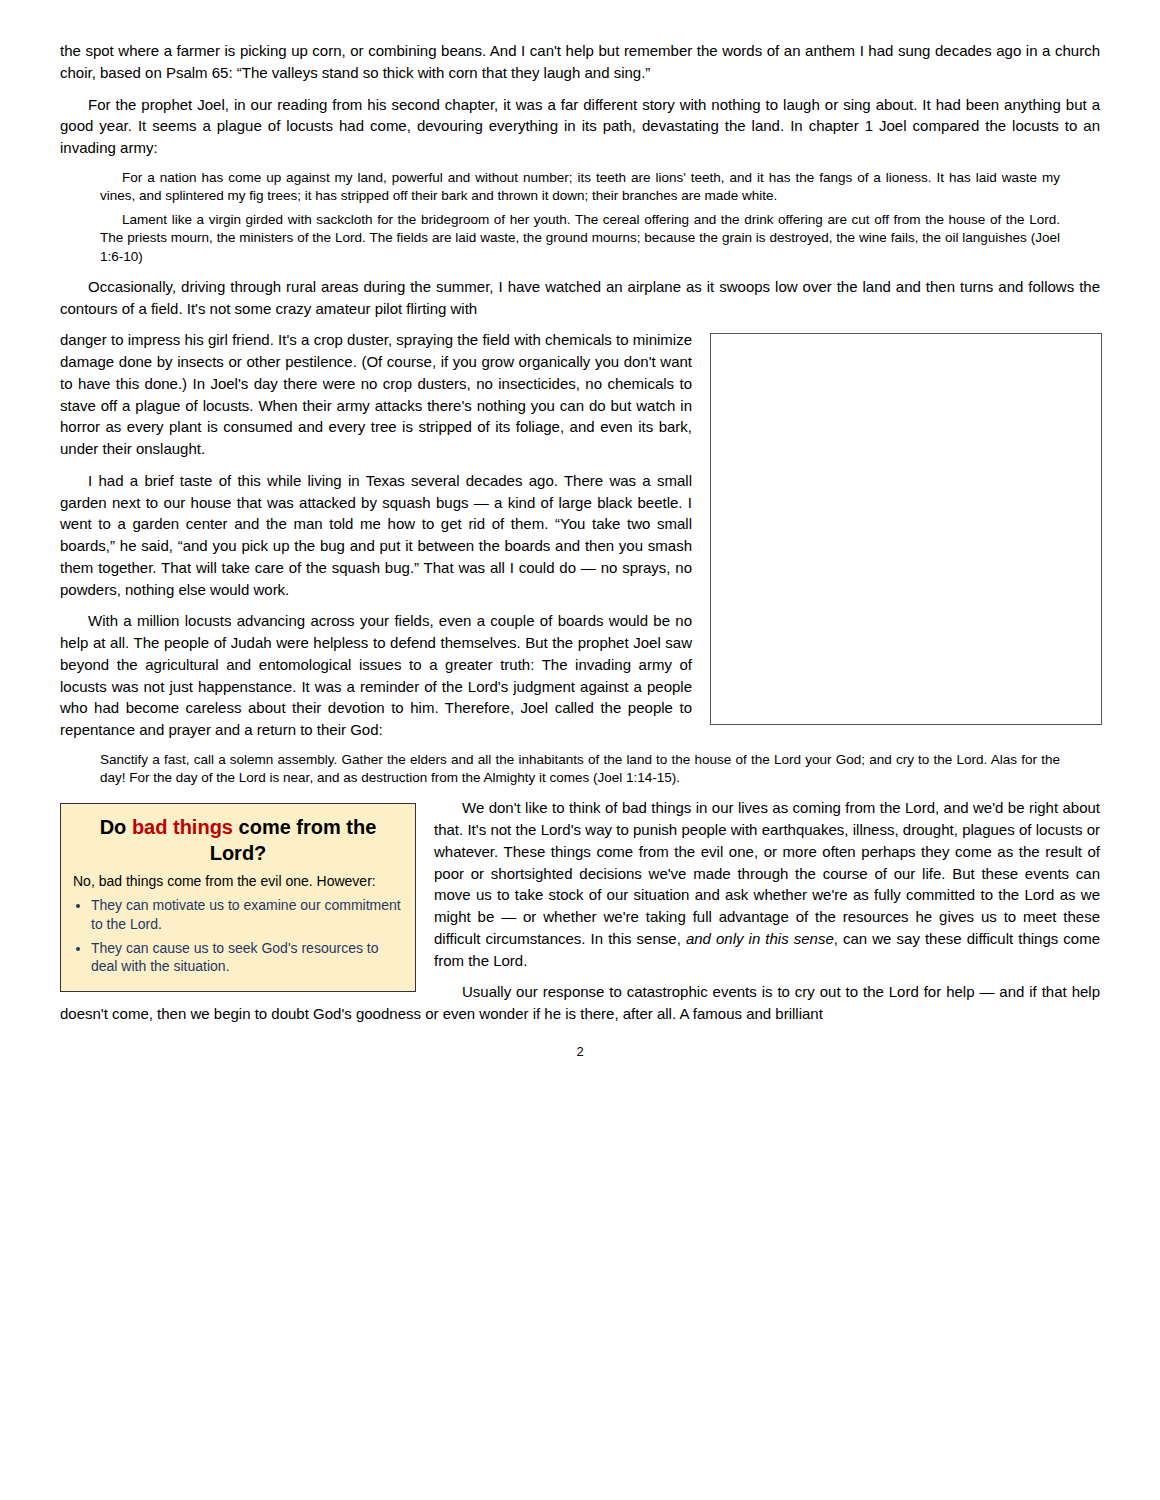the spot where a farmer is picking up corn, or combining beans. And I can't help but remember the words of an anthem I had sung decades ago in a church choir, based on Psalm 65: “The valleys stand so thick with corn that they laugh and sing.”
For the prophet Joel, in our reading from his second chapter, it was a far different story with nothing to laugh or sing about. It had been anything but a good year. It seems a plague of locusts had come, devouring everything in its path, devastating the land. In chapter 1 Joel compared the locusts to an invading army:
For a nation has come up against my land, powerful and without number; its teeth are lions' teeth, and it has the fangs of a lioness. It has laid waste my vines, and splintered my fig trees; it has stripped off their bark and thrown it down; their branches are made white.
Lament like a virgin girded with sackcloth for the bridegroom of her youth. The cereal offering and the drink offering are cut off from the house of the Lord. The priests mourn, the ministers of the Lord. The fields are laid waste, the ground mourns; because the grain is destroyed, the wine fails, the oil languishes (Joel 1:6-10)
Occasionally, driving through rural areas during the summer, I have watched an airplane as it swoops low over the land and then turns and follows the contours of a field. It's not some crazy amateur pilot flirting with
danger to impress his girl friend. It's a crop duster, spraying the field with chemicals to minimize damage done by insects or other pestilence. (Of course, if you grow organically you don't want to have this done.) In Joel's day there were no crop dusters, no insecticides, no chemicals to stave off a plague of locusts. When their army attacks there's nothing you can do but watch in horror as every plant is consumed and every tree is stripped of its foliage, and even its bark, under their onslaught.
I had a brief taste of this while living in Texas several decades ago. There was a small garden next to our house that was attacked by squash bugs — a kind of large black beetle. I went to a garden center and the man told me how to get rid of them. “You take two small boards,” he said, “and you pick up the bug and put it between the boards and then you smash them together. That will take care of the squash bug.” That was all I could do — no sprays, no powders, nothing else would work.
With a million locusts advancing across your fields, even a couple of boards would be no help at all. The people of Judah were helpless to defend themselves. But the prophet Joel saw beyond the agricultural and entomological issues to a greater truth: The invading army of locusts was not just happenstance. It was a reminder of the Lord's judgment against a people who had become careless about their devotion to him. Therefore, Joel called the people to repentance and prayer and a return to their God:
Sanctify a fast, call a solemn assembly. Gather the elders and all the inhabitants of the land to the house of the Lord your God; and cry to the Lord. Alas for the day! For the day of the Lord is near, and as destruction from the Almighty it comes (Joel 1:14-15).
Do bad things come from the Lord?
No, bad things come from the evil one. However:
They can motivate us to examine our commitment to the Lord.
They can cause us to seek God's resources to deal with the situation.
We don't like to think of bad things in our lives as coming from the Lord, and we'd be right about that. It's not the Lord's way to punish people with earthquakes, illness, drought, plagues of locusts or whatever. These things come from the evil one, or more often perhaps they come as the result of poor or shortsighted decisions we've made through the course of our life. But these events can move us to take stock of our situation and ask whether we're as fully committed to the Lord as we might be — or whether we're taking full advantage of the resources he gives us to meet these difficult circumstances. In this sense, and only in this sense, can we say these difficult things come from the Lord.
Usually our response to catastrophic events is to cry out to the Lord for help — and if that help doesn't come, then we begin to doubt God's goodness or even wonder if he is there, after all. A famous and brilliant
2